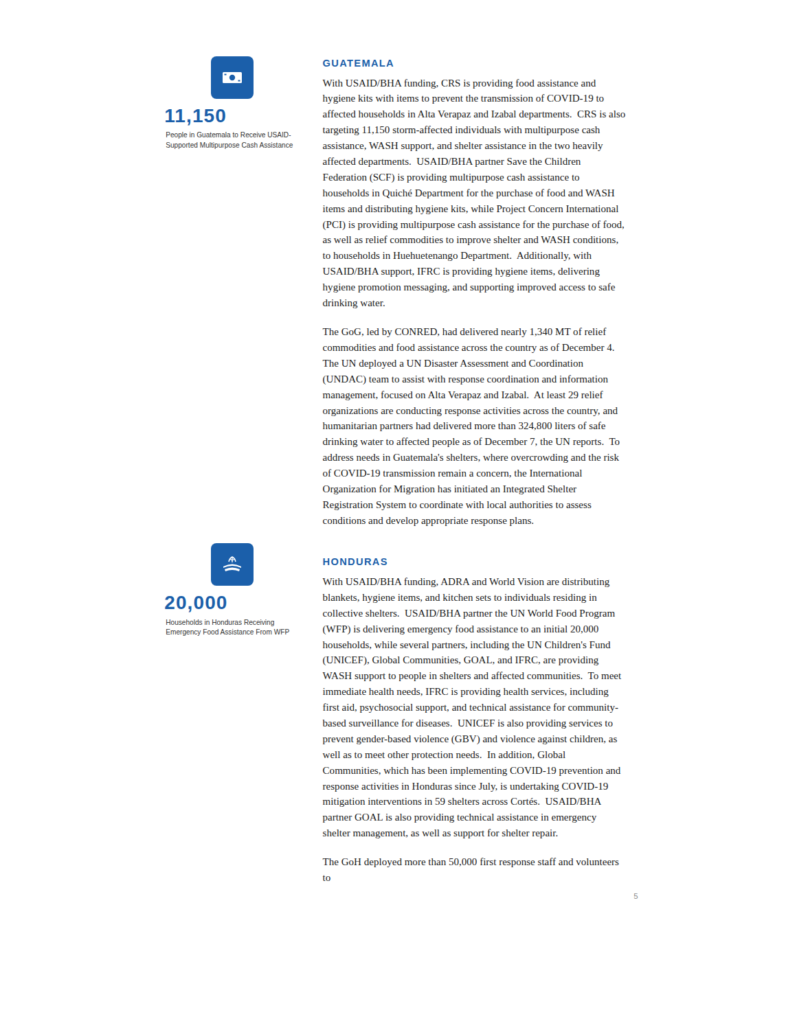11,150
People in Guatemala to Receive USAID-Supported Multipurpose Cash Assistance
20,000
Households in Honduras Receiving Emergency Food Assistance From WFP
GUATEMALA
With USAID/BHA funding, CRS is providing food assistance and hygiene kits with items to prevent the transmission of COVID-19 to affected households in Alta Verapaz and Izabal departments. CRS is also targeting 11,150 storm-affected individuals with multipurpose cash assistance, WASH support, and shelter assistance in the two heavily affected departments. USAID/BHA partner Save the Children Federation (SCF) is providing multipurpose cash assistance to households in Quiché Department for the purchase of food and WASH items and distributing hygiene kits, while Project Concern International (PCI) is providing multipurpose cash assistance for the purchase of food, as well as relief commodities to improve shelter and WASH conditions, to households in Huehuetenango Department. Additionally, with USAID/BHA support, IFRC is providing hygiene items, delivering hygiene promotion messaging, and supporting improved access to safe drinking water.
The GoG, led by CONRED, had delivered nearly 1,340 MT of relief commodities and food assistance across the country as of December 4. The UN deployed a UN Disaster Assessment and Coordination (UNDAC) team to assist with response coordination and information management, focused on Alta Verapaz and Izabal. At least 29 relief organizations are conducting response activities across the country, and humanitarian partners had delivered more than 324,800 liters of safe drinking water to affected people as of December 7, the UN reports. To address needs in Guatemala's shelters, where overcrowding and the risk of COVID-19 transmission remain a concern, the International Organization for Migration has initiated an Integrated Shelter Registration System to coordinate with local authorities to assess conditions and develop appropriate response plans.
HONDURAS
With USAID/BHA funding, ADRA and World Vision are distributing blankets, hygiene items, and kitchen sets to individuals residing in collective shelters. USAID/BHA partner the UN World Food Program (WFP) is delivering emergency food assistance to an initial 20,000 households, while several partners, including the UN Children's Fund (UNICEF), Global Communities, GOAL, and IFRC, are providing WASH support to people in shelters and affected communities. To meet immediate health needs, IFRC is providing health services, including first aid, psychosocial support, and technical assistance for community-based surveillance for diseases. UNICEF is also providing services to prevent gender-based violence (GBV) and violence against children, as well as to meet other protection needs. In addition, Global Communities, which has been implementing COVID-19 prevention and response activities in Honduras since July, is undertaking COVID-19 mitigation interventions in 59 shelters across Cortés. USAID/BHA partner GOAL is also providing technical assistance in emergency shelter management, as well as support for shelter repair.
The GoH deployed more than 50,000 first response staff and volunteers to
5